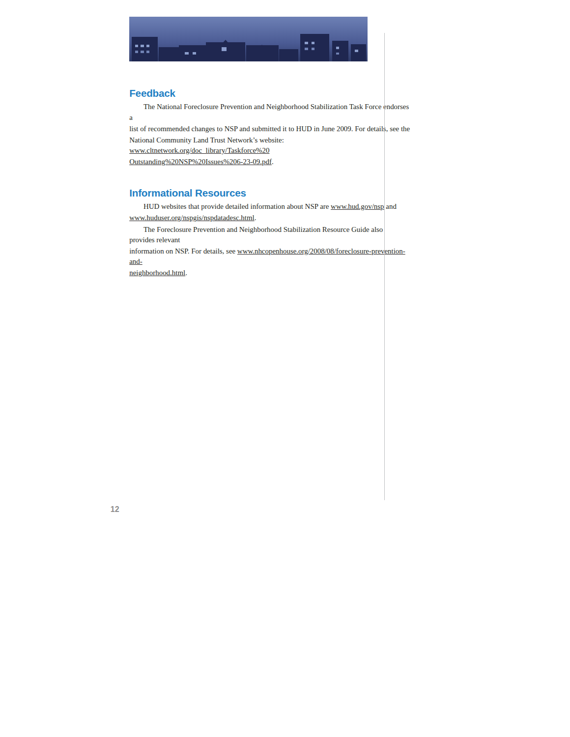Feedback
The National Foreclosure Prevention and Neighborhood Stabilization Task Force endorses a
list of recommended changes to NSP and submitted it to HUD in June 2009. For details, see the
National Community Land Trust Network’s website: www.cltnetwork.org/doc_library/Taskforce%20
Outstanding%20NSP%20Issues%206-23-09.pdf.
Informational Resources
HUD websites that provide detailed information about NSP are www.hud.gov/nsp and
www.huduser.org/nspgis/nspdatadesc.html.
The Foreclosure Prevention and Neighborhood Stabilization Resource Guide also provides relevant
information on NSP. For details, see www.nhcopenhouse.org/2008/08/foreclosure-prevention-and-
neighborhood.html.
12